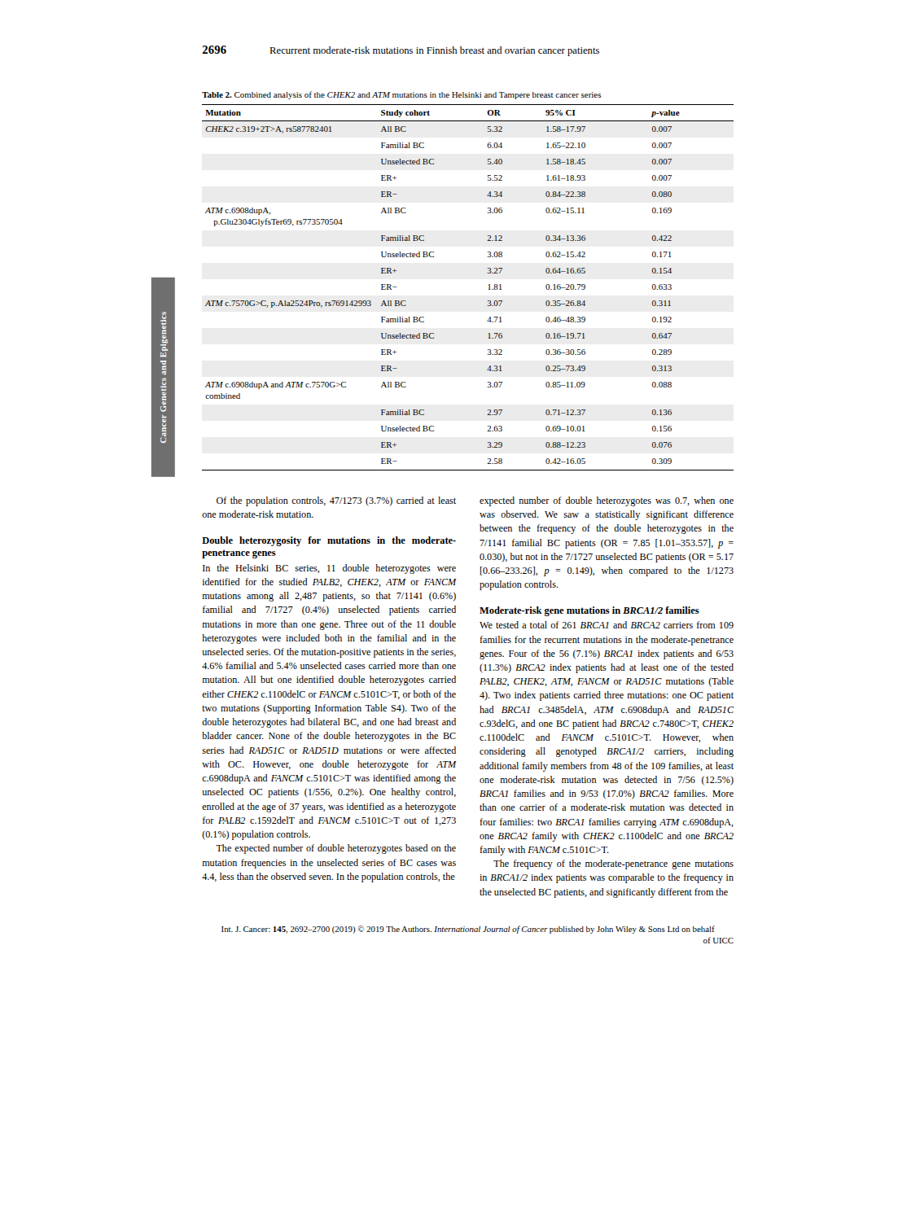2696 Recurrent moderate-risk mutations in Finnish breast and ovarian cancer patients
Cancer Genetics and Epigenetics
Table 2. Combined analysis of the CHEK2 and ATM mutations in the Helsinki and Tampere breast cancer series
| Mutation | Study cohort | OR | 95% CI | p -value |
| --- | --- | --- | --- | --- |
| CHEK2 c.319+2T>A, rs587782401 | All BC | 5.32 | 1.58–17.97 | 0.007 |
| | Familial BC | 6.04 | 1.65–22.10 | 0.007 |
| | Unselected BC | 5.40 | 1.58–18.45 | 0.007 |
| | ER+ | 5.52 | 1.61–18.93 | 0.007 |
| | ER− | 4.34 | 0.84–22.38 | 0.080 |
| ATM c.6908dupA, p.Glu2304GlyfsTer69, rs773570504 | All BC | 3.06 | 0.62–15.11 | 0.169 |
| | Familial BC | 2.12 | 0.34–13.36 | 0.422 |
| | Unselected BC | 3.08 | 0.62–15.42 | 0.171 |
| | ER+ | 3.27 | 0.64–16.65 | 0.154 |
| | ER− | 1.81 | 0.16–20.79 | 0.633 |
| ATM c.7570G>C, p.Ala2524Pro, rs769142993 | All BC | 3.07 | 0.35–26.84 | 0.311 |
| | Familial BC | 4.71 | 0.46–48.39 | 0.192 |
| | Unselected BC | 1.76 | 0.16–19.71 | 0.647 |
| | ER+ | 3.32 | 0.36–30.56 | 0.289 |
| | ER− | 4.31 | 0.25–73.49 | 0.313 |
| ATM c.6908dupA and ATM c.7570G>C combined | All BC | 3.07 | 0.85–11.09 | 0.088 |
| | Familial BC | 2.97 | 0.71–12.37 | 0.136 |
| | Unselected BC | 2.63 | 0.69–10.01 | 0.156 |
| | ER+ | 3.29 | 0.88–12.23 | 0.076 |
| | ER− | 2.58 | 0.42–16.05 | 0.309 |
Of the population controls, 47/1273 (3.7%) carried at least one moderate-risk mutation.
Double heterozygosity for mutations in the moderate-penetrance genes
In the Helsinki BC series, 11 double heterozygotes were identified for the studied PALB2, CHEK2, ATM or FANCM mutations among all 2,487 patients, so that 7/1141 (0.6%) familial and 7/1727 (0.4%) unselected patients carried mutations in more than one gene. Three out of the 11 double heterozygotes were included both in the familial and in the unselected series. Of the mutation-positive patients in the series, 4.6% familial and 5.4% unselected cases carried more than one mutation. All but one identified double heterozygotes carried either CHEK2 c.1100delC or FANCM c.5101C>T, or both of the two mutations (Supporting Information Table S4). Two of the double heterozygotes had bilateral BC, and one had breast and bladder cancer. None of the double heterozygotes in the BC series had RAD51C or RAD51D mutations or were affected with OC. However, one double heterozygote for ATM c.6908dupA and FANCM c.5101C>T was identified among the unselected OC patients (1/556, 0.2%). One healthy control, enrolled at the age of 37 years, was identified as a heterozygote for PALB2 c.1592delT and FANCM c.5101C>T out of 1,273 (0.1%) population controls.
The expected number of double heterozygotes based on the mutation frequencies in the unselected series of BC cases was 4.4, less than the observed seven. In the population controls, the
expected number of double heterozygotes was 0.7, when one was observed. We saw a statistically significant difference between the frequency of the double heterozygotes in the 7/1141 familial BC patients (OR = 7.85 [1.01–353.57], p = 0.030), but not in the 7/1727 unselected BC patients (OR = 5.17 [0.66–233.26], p = 0.149), when compared to the 1/1273 population controls.
Moderate-risk gene mutations in BRCA1/2 families
We tested a total of 261 BRCA1 and BRCA2 carriers from 109 families for the recurrent mutations in the moderate-penetrance genes. Four of the 56 (7.1%) BRCA1 index patients and 6/53 (11.3%) BRCA2 index patients had at least one of the tested PALB2, CHEK2, ATM, FANCM or RAD51C mutations (Table 4). Two index patients carried three mutations: one OC patient had BRCA1 c.3485delA, ATM c.6908dupA and RAD51C c.93delG, and one BC patient had BRCA2 c.7480C>T, CHEK2 c.1100delC and FANCM c.5101C>T. However, when considering all genotyped BRCA1/2 carriers, including additional family members from 48 of the 109 families, at least one moderate-risk mutation was detected in 7/56 (12.5%) BRCA1 families and in 9/53 (17.0%) BRCA2 families. More than one carrier of a moderate-risk mutation was detected in four families: two BRCA1 families carrying ATM c.6908dupA, one BRCA2 family with CHEK2 c.1100delC and one BRCA2 family with FANCM c.5101C>T.
The frequency of the moderate-penetrance gene mutations in BRCA1/2 index patients was comparable to the frequency in the unselected BC patients, and significantly different from the
Int. J. Cancer: 145, 2692–2700 (2019) © 2019 The Authors. International Journal of Cancer published by John Wiley & Sons Ltd on behalf
of UICC